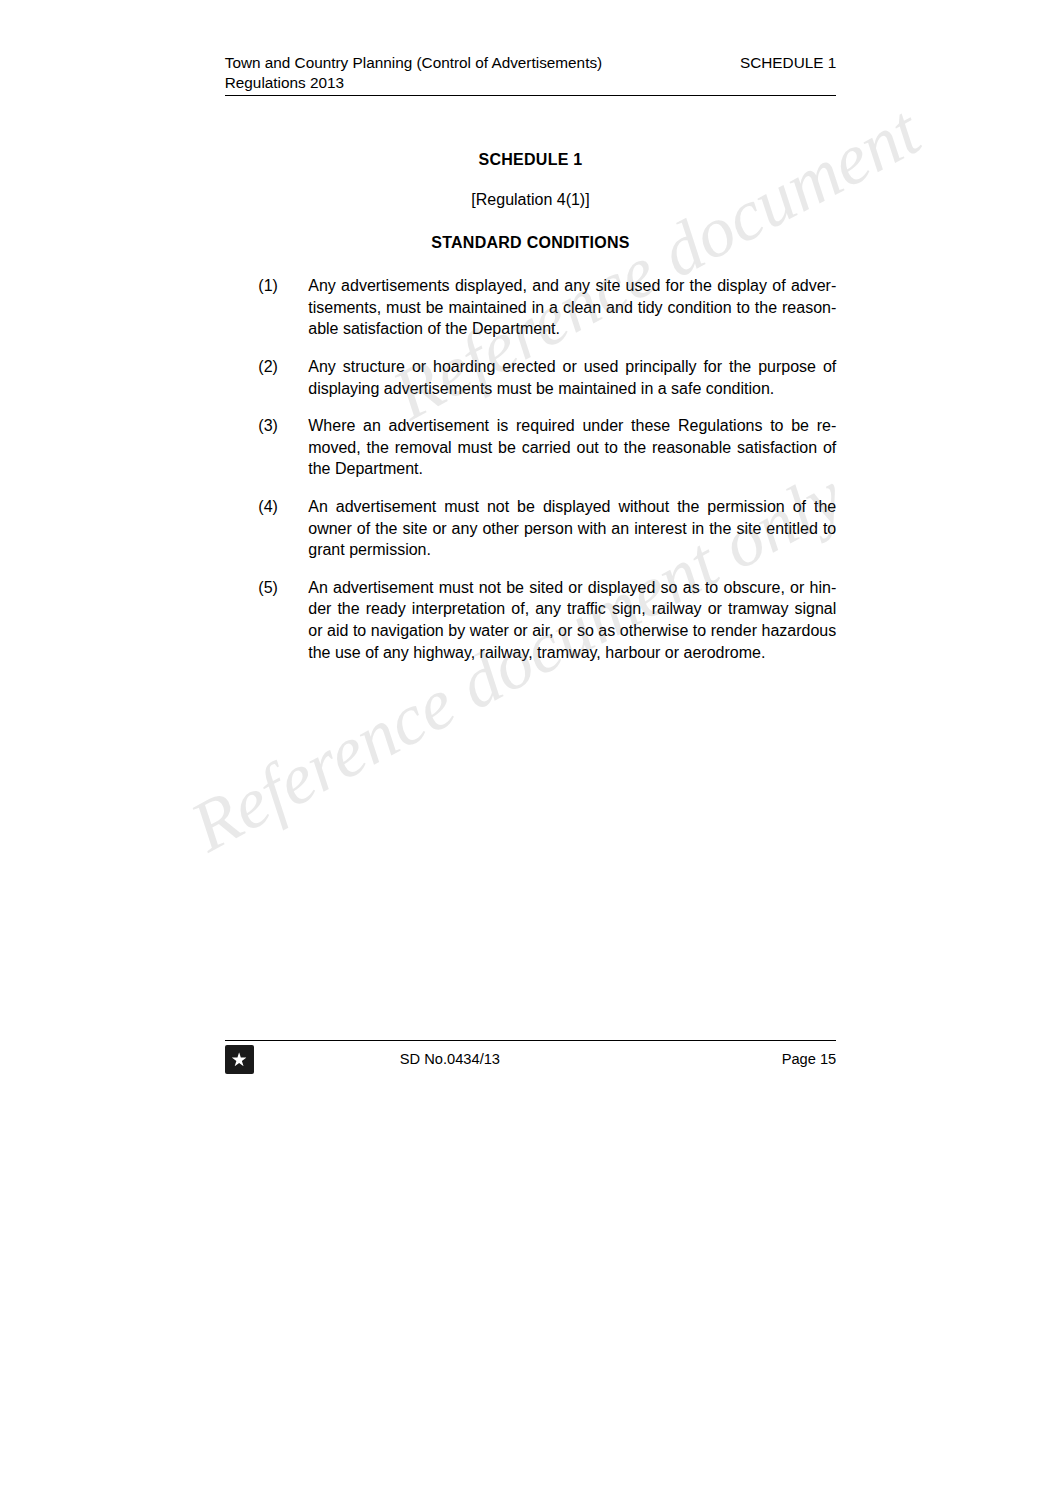Reference document only Reference document only
| Town and Country Planning (Control of Advertisements) Regulations 2013 | SCHEDULE 1 |
SCHEDULE 1
[Regulation 4(1)]
STANDARD CONDITIONS
(1) Any advertisements displayed, and any site used for the display of advertisements, must be maintained in a clean and tidy condition to the reasonable satisfaction of the Department.
(2) Any structure or hoarding erected or used principally for the purpose of displaying advertisements must be maintained in a safe condition.
(3) Where an advertisement is required under these Regulations to be removed, the removal must be carried out to the reasonable satisfaction of the Department.
(4) An advertisement must not be displayed without the permission of the owner of the site or any other person with an interest in the site entitled to grant permission.
(5) An advertisement must not be sited or displayed so as to obscure, or hinder the ready interpretation of, any traffic sign, railway or tramway signal or aid to navigation by water or air, or so as otherwise to render hazardous the use of any highway, railway, tramway, harbour or aerodrome.
| | SD No.0434/13 | Page 15 |